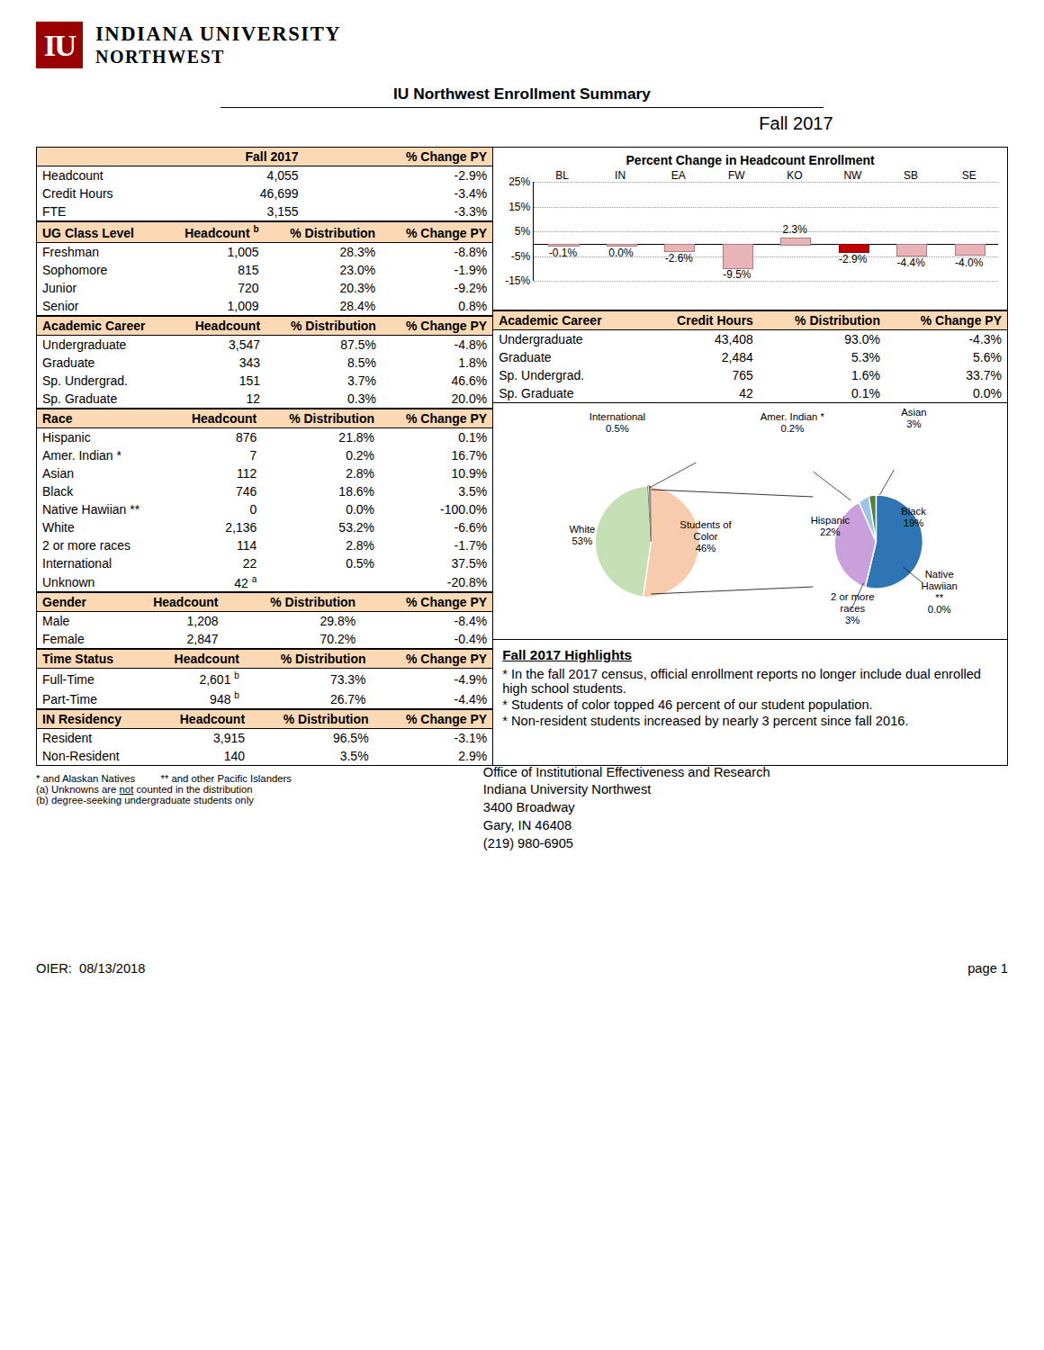IU
INDIANA UNIVERSITY
NORTHWEST
IU Northwest Enrollment Summary
Fall 2017
| | Fall 2017 | | % Change PY |
| Headcount | 4,055 | | -2.9% |
| Credit Hours | 46,699 | | -3.4% |
| FTE | 3,155 | | -3.3% |
| UG Class Level | Headcount b | % Distribution | % Change PY |
| Freshman | 1,005 | 28.3% | -8.8% |
| Sophomore | 815 | 23.0% | -1.9% |
| Junior | 720 | 20.3% | -9.2% |
| Senior | 1,009 | 28.4% | 0.8% |
| Academic Career | Headcount | % Distribution | % Change PY |
| Undergraduate | 3,547 | 87.5% | -4.8% |
| Graduate | 343 | 8.5% | 1.8% |
| Sp. Undergrad. | 151 | 3.7% | 46.6% |
| Sp. Graduate | 12 | 0.3% | 20.0% |
| Race | Headcount | % Distribution | % Change PY |
| Hispanic | 876 | 21.8% | 0.1% |
| Amer. Indian * | 7 | 0.2% | 16.7% |
| Asian | 112 | 2.8% | 10.9% |
| Black | 746 | 18.6% | 3.5% |
| Native Hawiian ** | 0 | 0.0% | -100.0% |
| White | 2,136 | 53.2% | -6.6% |
| 2 or more races | 114 | 2.8% | -1.7% |
| International | 22 | 0.5% | 37.5% |
| Unknown | 42 a | | -20.8% |
| Gender | Headcount | % Distribution | % Change PY |
| Male | 1,208 | 29.8% | -8.4% |
| Female | 2,847 | 70.2% | -0.4% |
| Time Status | Headcount | % Distribution | % Change PY |
| Full-Time | 2,601 b | 73.3% | -4.9% |
| Part-Time | 948 b | 26.7% | -4.4% |
| IN Residency | Headcount | % Distribution | % Change PY |
| Resident | 3,915 | 96.5% | -3.1% |
| Non-Resident | 140 | 3.5% | 2.9% |
Percent Change in Headcount Enrollment
BL IN EA FW KO NW SB SE
25%
15%
5%
-5%
-15%
-0.1%
0.0%
-2.6%
-9.5%
2.3%
-2.9%
-4.4%
-4.0%
| Academic Career | Credit Hours | % Distribution | % Change PY |
| Undergraduate | 43,408 | 93.0% | -4.3% |
| Graduate | 2,484 | 5.3% | 5.6% |
| Sp. Undergrad. | 765 | 1.6% | 33.7% |
| Sp. Graduate | 42 | 0.1% | 0.0% |
International
0.5%
Amer. Indian *
0.2%
Asian
3%
White
53%
Students of
Color
46%
Hispanic
22%
Black
19%
Native
Hawiian
**
0.0%
2 or more
races
3%
Fall 2017 Highlights
* In the fall 2017 census, official enrollment reports no longer include dual enrolled high school students.
* Students of color topped 46 percent of our student population.
* Non-resident students increased by nearly 3 percent since fall 2016.
* and Alaskan Natives ** and other Pacific Islanders
(a) Unknowns are not counted in the distribution
(b) degree-seeking undergraduate students only
Office of Institutional Effectiveness and Research
Indiana University Northwest
3400 Broadway
Gary, IN 46408
(219) 980-6905
OIER: 08/13/2018
page 1